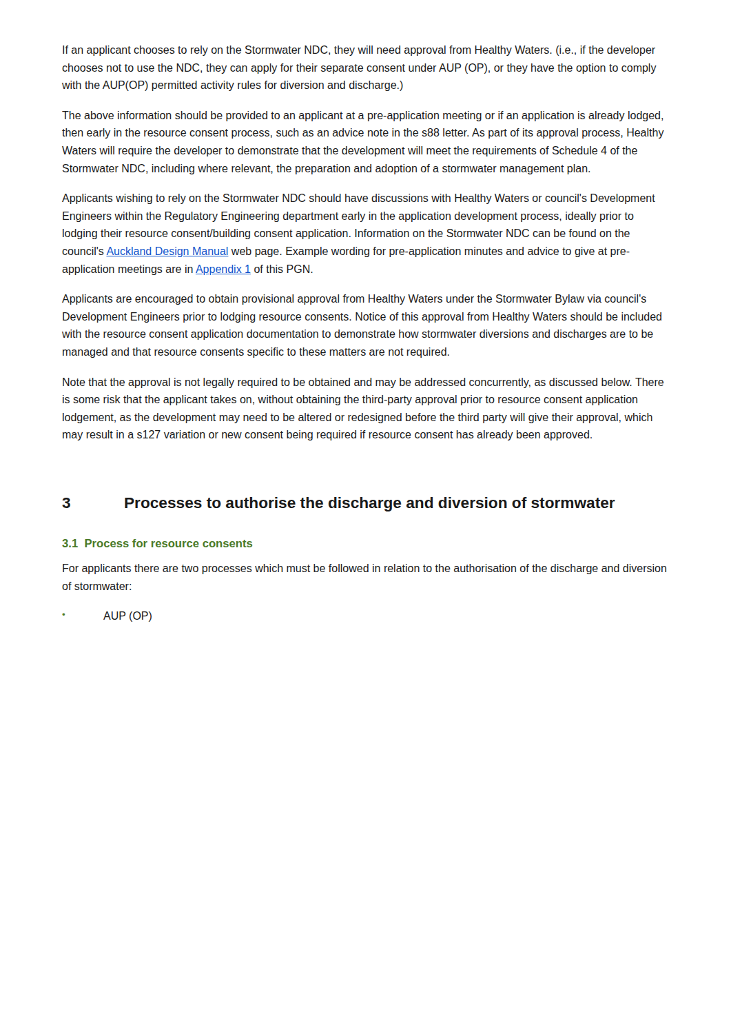If an applicant chooses to rely on the Stormwater NDC, they will need approval from Healthy Waters. (i.e., if the developer chooses not to use the NDC, they can apply for their separate consent under AUP (OP), or they have the option to comply with the AUP(OP) permitted activity rules for diversion and discharge.)
The above information should be provided to an applicant at a pre-application meeting or if an application is already lodged, then early in the resource consent process, such as an advice note in the s88 letter. As part of its approval process, Healthy Waters will require the developer to demonstrate that the development will meet the requirements of Schedule 4 of the Stormwater NDC, including where relevant, the preparation and adoption of a stormwater management plan.
Applicants wishing to rely on the Stormwater NDC should have discussions with Healthy Waters or council's Development Engineers within the Regulatory Engineering department early in the application development process, ideally prior to lodging their resource consent/building consent application. Information on the Stormwater NDC can be found on the council's Auckland Design Manual web page. Example wording for pre-application minutes and advice to give at pre-application meetings are in Appendix 1 of this PGN.
Applicants are encouraged to obtain provisional approval from Healthy Waters under the Stormwater Bylaw via council's Development Engineers prior to lodging resource consents. Notice of this approval from Healthy Waters should be included with the resource consent application documentation to demonstrate how stormwater diversions and discharges are to be managed and that resource consents specific to these matters are not required.
Note that the approval is not legally required to be obtained and may be addressed concurrently, as discussed below. There is some risk that the applicant takes on, without obtaining the third-party approval prior to resource consent application lodgement, as the development may need to be altered or redesigned before the third party will give their approval, which may result in a s127 variation or new consent being required if resource consent has already been approved.
3 Processes to authorise the discharge and diversion of stormwater
3.1 Process for resource consents
For applicants there are two processes which must be followed in relation to the authorisation of the discharge and diversion of stormwater:
AUP (OP)